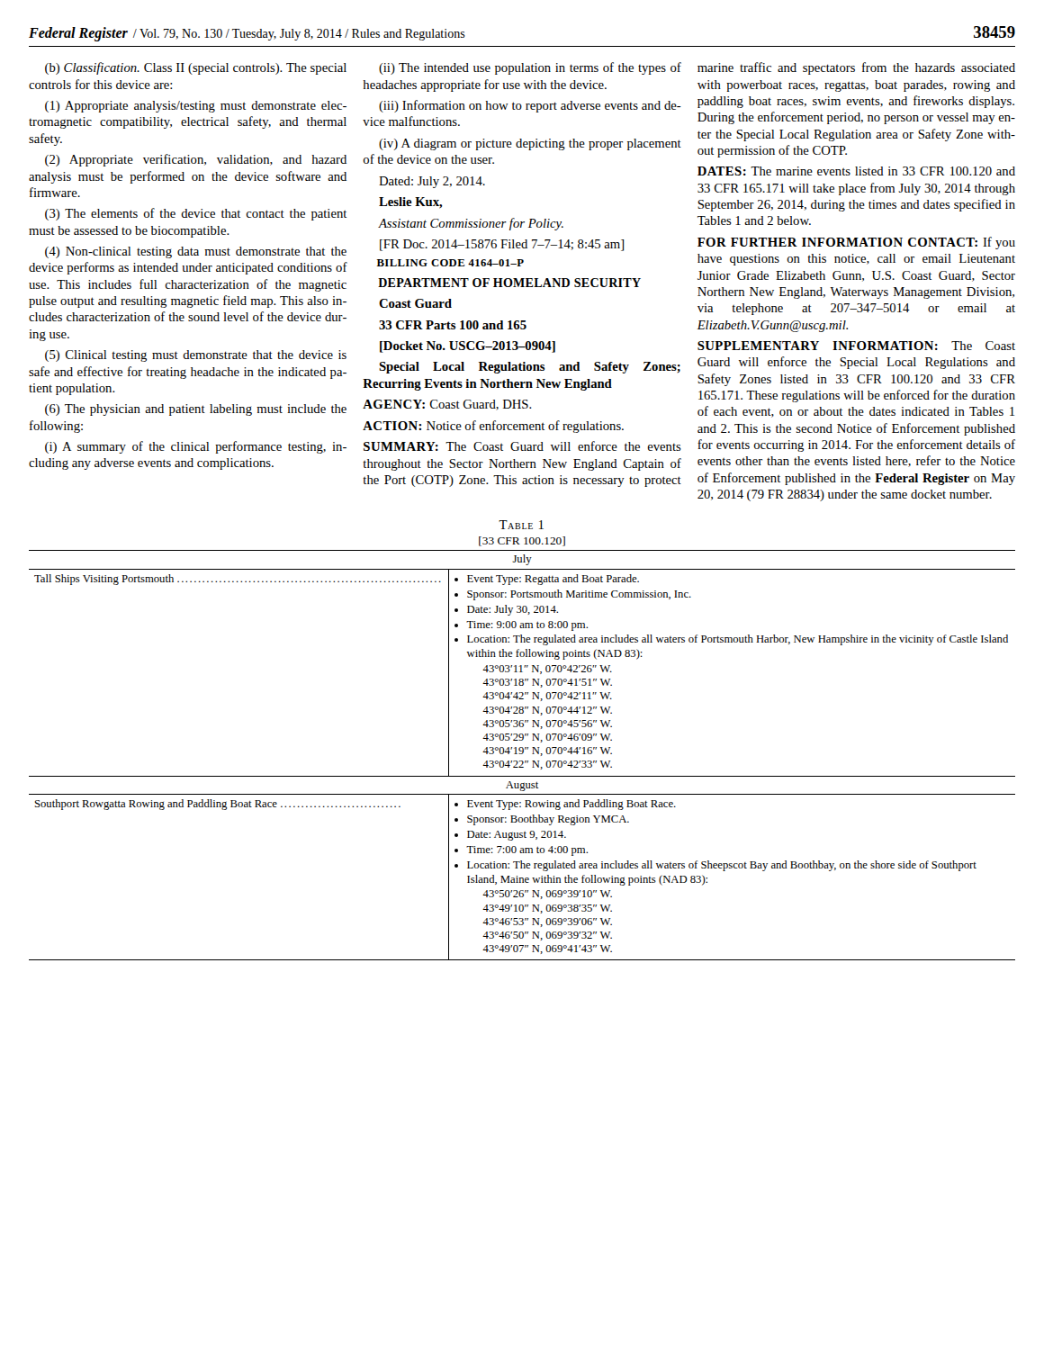Federal Register / Vol. 79, No. 130 / Tuesday, July 8, 2014 / Rules and Regulations 38459
(b) Classification. Class II (special controls). The special controls for this device are:
(1) Appropriate analysis/testing must demonstrate electromagnetic compatibility, electrical safety, and thermal safety.
(2) Appropriate verification, validation, and hazard analysis must be performed on the device software and firmware.
(3) The elements of the device that contact the patient must be assessed to be biocompatible.
(4) Non-clinical testing data must demonstrate that the device performs as intended under anticipated conditions of use. This includes full characterization of the magnetic pulse output and resulting magnetic field map. This also includes characterization of the sound level of the device during use.
(5) Clinical testing must demonstrate that the device is safe and effective for treating headache in the indicated patient population.
(6) The physician and patient labeling must include the following:
(i) A summary of the clinical performance testing, including any adverse events and complications.
(ii) The intended use population in terms of the types of headaches appropriate for use with the device.
(iii) Information on how to report adverse events and device malfunctions.
(iv) A diagram or picture depicting the proper placement of the device on the user.
Dated: July 2, 2014.
Leslie Kux,
Assistant Commissioner for Policy.
[FR Doc. 2014–15876 Filed 7–7–14; 8:45 am]
BILLING CODE 4164–01–P
DEPARTMENT OF HOMELAND SECURITY
Coast Guard
33 CFR Parts 100 and 165
[Docket No. USCG–2013–0904]
Special Local Regulations and Safety Zones; Recurring Events in Northern New England
AGENCY: Coast Guard, DHS.
ACTION: Notice of enforcement of regulations.
SUMMARY: The Coast Guard will enforce the events throughout the Sector Northern New England Captain of the Port (COTP) Zone. This action is necessary to protect marine traffic and spectators from the hazards associated with powerboat races, regattas, boat parades, rowing and paddling boat races, swim events, and fireworks displays. During the enforcement period, no person or vessel may enter the Special Local Regulation area or Safety Zone without permission of the COTP.
DATES: The marine events listed in 33 CFR 100.120 and 33 CFR 165.171 will take place from July 30, 2014 through September 26, 2014, during the times and dates specified in Tables 1 and 2 below.
FOR FURTHER INFORMATION CONTACT: If you have questions on this notice, call or email Lieutenant Junior Grade Elizabeth Gunn, U.S. Coast Guard, Sector Northern New England, Waterways Management Division, via telephone at 207–347–5014 or email at Elizabeth.V.Gunn@uscg.mil.
SUPPLEMENTARY INFORMATION: The Coast Guard will enforce the Special Local Regulations and Safety Zones listed in 33 CFR 100.120 and 33 CFR 165.171. These regulations will be enforced for the duration of each event, on or about the dates indicated in Tables 1 and 2. This is the second Notice of Enforcement published for events occurring in 2014. For the enforcement details of events other than the events listed here, refer to the Notice of Enforcement published in the Federal Register on May 20, 2014 (79 FR 28834) under the same docket number.
Table 1 [33 CFR 100.120]
| July |
| Tall Ships Visiting Portsmouth ............................................................... | Event Type: Regatta and Boat Parade. Sponsor: Portsmouth Maritime Commission, Inc. Date: July 30, 2014. Time: 9:00 am to 8:00 pm. Location: The regulated area includes all waters of Portsmouth Harbor, New Hampshire in the vicinity of Castle Island within the following points (NAD 83): 43°03′11″ N, 070°42′26″ W. 43°03′18″ N, 070°41′51″ W. 43°04′42″ N, 070°42′11″ W. 43°04′28″ N, 070°44′12″ W. 43°05′36″ N, 070°45′56″ W. 43°05′29″ N, 070°46′09″ W. 43°04′19″ N, 070°44′16″ W. 43°04′22″ N, 070°42′33″ W. |
| August |
| Southport Rowgatta Rowing and Paddling Boat Race ............................. | Event Type: Rowing and Paddling Boat Race. Sponsor: Boothbay Region YMCA. Date: August 9, 2014. Time: 7:00 am to 4:00 pm. Location: The regulated area includes all waters of Sheepscot Bay and Boothbay, on the shore side of Southport Island, Maine within the following points (NAD 83): 43°50′26″ N, 069°39′10″ W. 43°49′10″ N, 069°38′35″ W. 43°46′53″ N, 069°39′06″ W. 43°46′50″ N, 069°39′32″ W. 43°49′07″ N, 069°41′43″ W. |